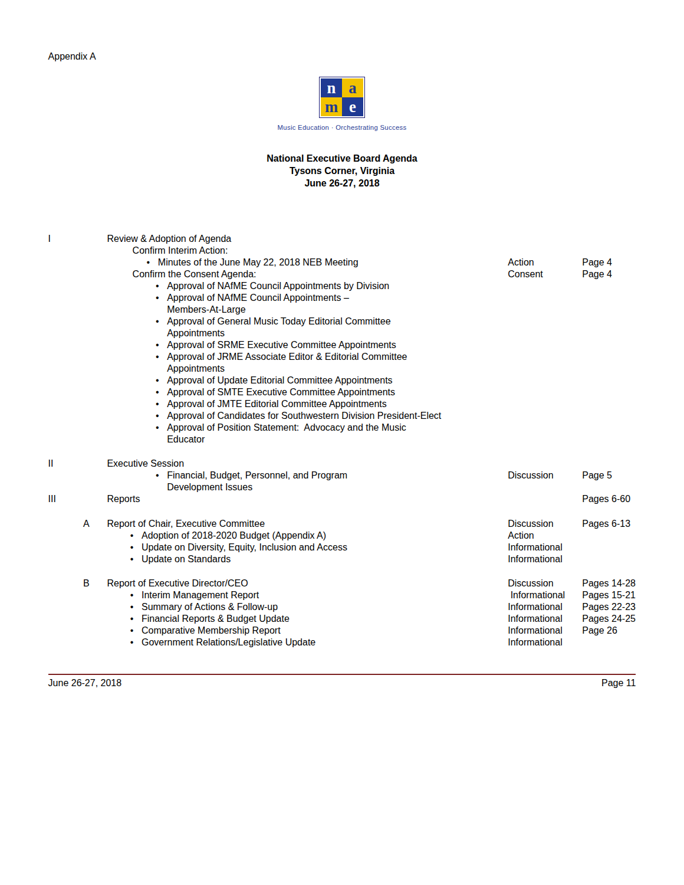Appendix A
| n | a |
| m | e |
Music Education · Orchestrating Success
National Executive Board Agenda Tysons Corner, Virginia June 26-27, 2018
| I | | Review & Adoption of Agenda | | |
| | | Confirm Interim Action: | | |
| | | Minutes of the June May 22, 2018 NEB Meeting | Action | Page 4 |
| | | Confirm the Consent Agenda: | Consent | Page 4 |
| | | Approval of NAfME Council Appointments by Division Approval of NAfME Council Appointments – Members-At-Large Approval of General Music Today Editorial Committee Appointments Approval of SRME Executive Committee Appointments Approval of JRME Associate Editor & Editorial Committee Appointments Approval of Update Editorial Committee Appointments Approval of SMTE Executive Committee Appointments Approval of JMTE Editorial Committee Appointments Approval of Candidates for Southwestern Division President-Elect Approval of Position Statement: Advocacy and the Music Educator | | |
| II | | Executive Session | | |
| | | Financial, Budget, Personnel, and Program Development Issues | Discussion | Page 5 |
| III | | Reports | | Pages 6-60 |
| | A | Report of Chair, Executive Committee | Discussion | Pages 6-13 |
| | | Adoption of 2018-2020 Budget (Appendix A) | Action | |
| | | Update on Diversity, Equity, Inclusion and Access | Informational | |
| | | Update on Standards | Informational | |
| | B | Report of Executive Director/CEO | Discussion | Pages 14-28 |
| | | Interim Management Report | Informational | Pages 15-21 |
| | | Summary of Actions & Follow-up | Informational | Pages 22-23 |
| | | Financial Reports & Budget Update | Informational | Pages 24-25 |
| | | Comparative Membership Report | Informational | Page 26 |
| | | Government Relations/Legislative Update | Informational | |
June 26-27, 2018
Page 11